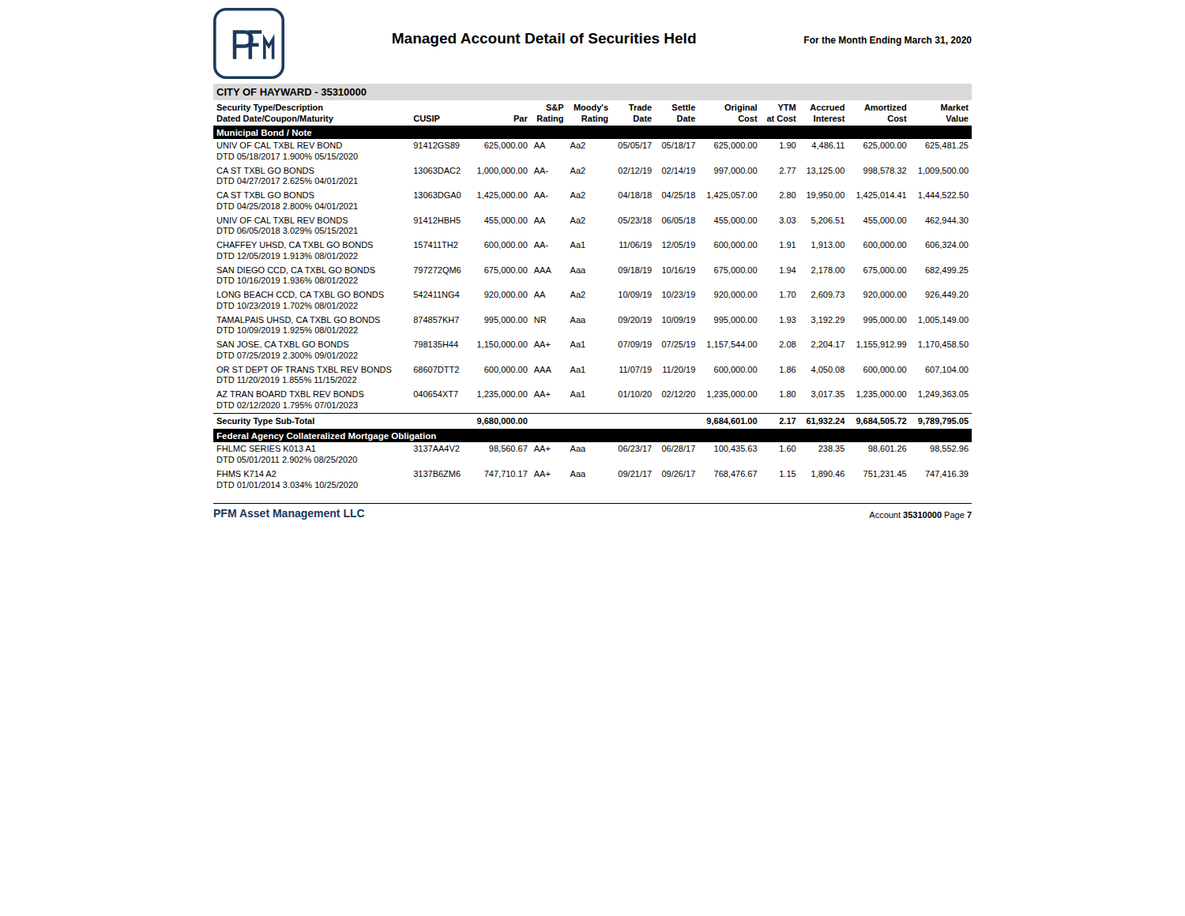Managed Account Detail of Securities Held
For the Month Ending March 31, 2020
CITY OF HAYWARD - 35310000
| Security Type/Description | | | S&P | Moody's | Trade | Settle | Original | YTM | Accrued | Amortized | Market |
| --- | --- | --- | --- | --- | --- | --- | --- | --- | --- | --- | --- |
| Dated Date/Coupon/Maturity | CUSIP | Par | Rating | Rating | Date | Date | Cost | at Cost | Interest | Cost | Value |
| Municipal Bond / Note |
| UNIV OF CAL TXBL REV BOND DTD 05/18/2017 1.900% 05/15/2020 | 91412GS89 | 625,000.00 | AA | Aa2 | 05/05/17 | 05/18/17 | 625,000.00 | 1.90 | 4,486.11 | 625,000.00 | 625,481.25 |
| CA ST TXBL GO BONDS DTD 04/27/2017 2.625% 04/01/2021 | 13063DAC2 | 1,000,000.00 | AA- | Aa2 | 02/12/19 | 02/14/19 | 997,000.00 | 2.77 | 13,125.00 | 998,578.32 | 1,009,500.00 |
| CA ST TXBL GO BONDS DTD 04/25/2018 2.800% 04/01/2021 | 13063DGA0 | 1,425,000.00 | AA- | Aa2 | 04/18/18 | 04/25/18 | 1,425,057.00 | 2.80 | 19,950.00 | 1,425,014.41 | 1,444,522.50 |
| UNIV OF CAL TXBL REV BONDS DTD 06/05/2018 3.029% 05/15/2021 | 91412HBH5 | 455,000.00 | AA | Aa2 | 05/23/18 | 06/05/18 | 455,000.00 | 3.03 | 5,206.51 | 455,000.00 | 462,944.30 |
| CHAFFEY UHSD, CA TXBL GO BONDS DTD 12/05/2019 1.913% 08/01/2022 | 157411TH2 | 600,000.00 | AA- | Aa1 | 11/06/19 | 12/05/19 | 600,000.00 | 1.91 | 1,913.00 | 600,000.00 | 606,324.00 |
| SAN DIEGO CCD, CA TXBL GO BONDS DTD 10/16/2019 1.936% 08/01/2022 | 797272QM6 | 675,000.00 | AAA | Aaa | 09/18/19 | 10/16/19 | 675,000.00 | 1.94 | 2,178.00 | 675,000.00 | 682,499.25 |
| LONG BEACH CCD, CA TXBL GO BONDS DTD 10/23/2019 1.702% 08/01/2022 | 542411NG4 | 920,000.00 | AA | Aa2 | 10/09/19 | 10/23/19 | 920,000.00 | 1.70 | 2,609.73 | 920,000.00 | 926,449.20 |
| TAMALPAIS UHSD, CA TXBL GO BONDS DTD 10/09/2019 1.925% 08/01/2022 | 874857KH7 | 995,000.00 | NR | Aaa | 09/20/19 | 10/09/19 | 995,000.00 | 1.93 | 3,192.29 | 995,000.00 | 1,005,149.00 |
| SAN JOSE, CA TXBL GO BONDS DTD 07/25/2019 2.300% 09/01/2022 | 798135H44 | 1,150,000.00 | AA+ | Aa1 | 07/09/19 | 07/25/19 | 1,157,544.00 | 2.08 | 2,204.17 | 1,155,912.99 | 1,170,458.50 |
| OR ST DEPT OF TRANS TXBL REV BONDS DTD 11/20/2019 1.855% 11/15/2022 | 68607DTT2 | 600,000.00 | AAA | Aa1 | 11/07/19 | 11/20/19 | 600,000.00 | 1.86 | 4,050.08 | 600,000.00 | 607,104.00 |
| AZ TRAN BOARD TXBL REV BONDS DTD 02/12/2020 1.795% 07/01/2023 | 040654XT7 | 1,235,000.00 | AA+ | Aa1 | 01/10/20 | 02/12/20 | 1,235,000.00 | 1.80 | 3,017.35 | 1,235,000.00 | 1,249,363.05 |
| Security Type Sub-Total | | 9,680,000.00 | | | | | 9,684,601.00 | 2.17 | 61,932.24 | 9,684,505.72 | 9,789,795.05 |
| Federal Agency Collateralized Mortgage Obligation |
| FHLMC SERIES K013 A1 DTD 05/01/2011 2.902% 08/25/2020 | 3137AA4V2 | 98,560.67 | AA+ | Aaa | 06/23/17 | 06/28/17 | 100,435.63 | 1.60 | 238.35 | 98,601.26 | 98,552.96 |
| FHMS K714 A2 DTD 01/01/2014 3.034% 10/25/2020 | 3137B6ZM6 | 747,710.17 | AA+ | Aaa | 09/21/17 | 09/26/17 | 768,476.67 | 1.15 | 1,890.46 | 751,231.45 | 747,416.39 |
PFM Asset Management LLC
Account 35310000 Page 7